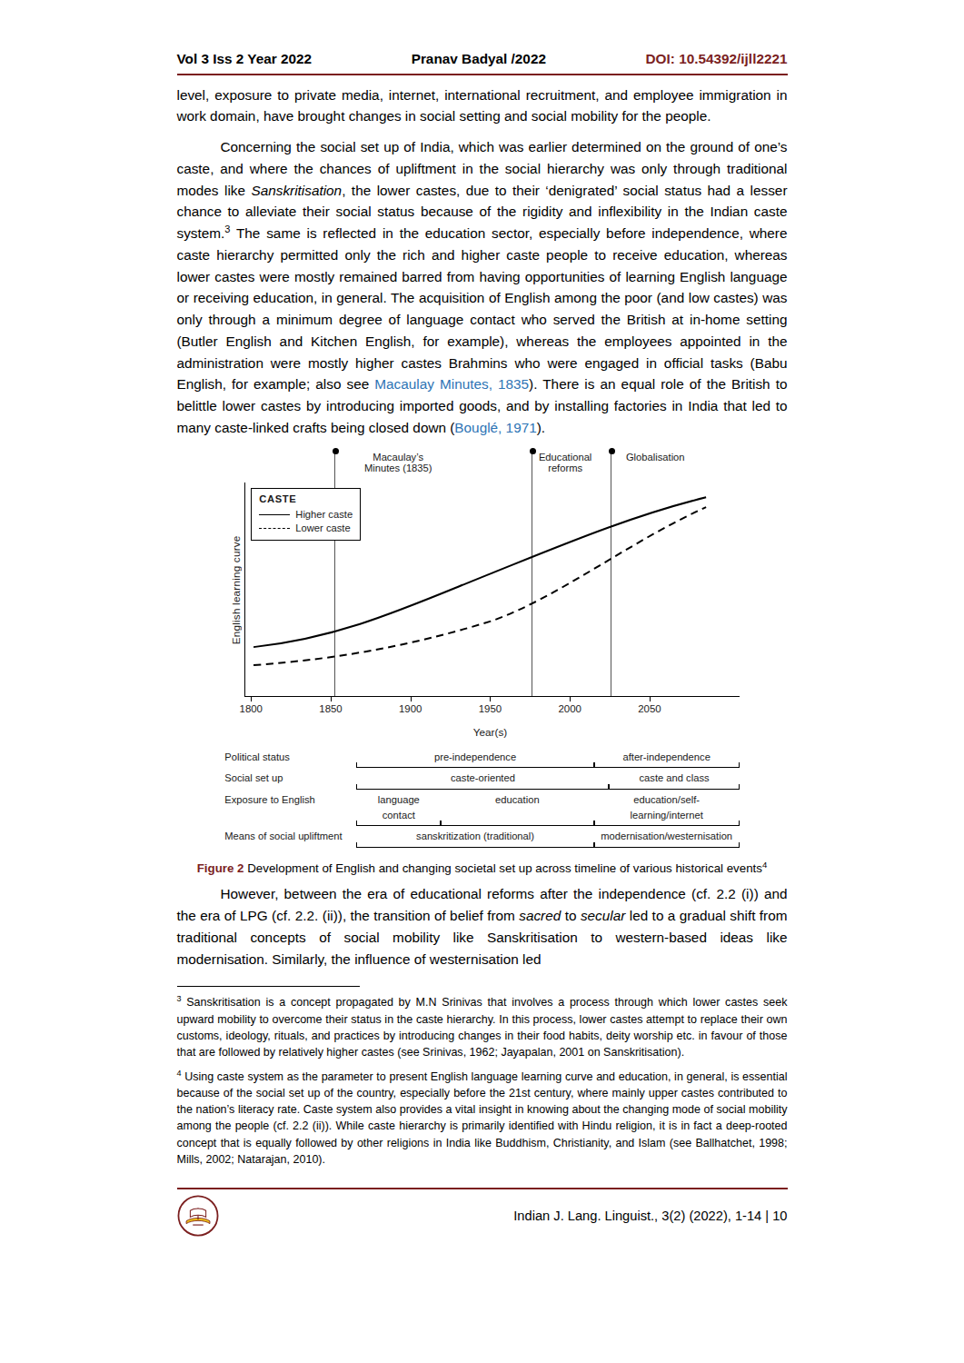Vol 3 Iss 2 Year 2022
Pranav Badyal /2022
DOI: 10.54392/ijll2221
level, exposure to private media, internet, international recruitment, and employee immigration in work domain, have brought changes in social setting and social mobility for the people.
Concerning the social set up of India, which was earlier determined on the ground of one’s caste, and where the chances of upliftment in the social hierarchy was only through traditional modes like Sanskritisation, the lower castes, due to their ‘denigrated’ social status had a lesser chance to alleviate their social status because of the rigidity and inflexibility in the Indian caste system.3 The same is reflected in the education sector, especially before independence, where caste hierarchy permitted only the rich and higher caste people to receive education, whereas lower castes were mostly remained barred from having opportunities of learning English language or receiving education, in general. The acquisition of English among the poor (and low castes) was only through a minimum degree of language contact who served the British at in-home setting (Butler English and Kitchen English, for example), whereas the employees appointed in the administration were mostly higher castes Brahmins who were engaged in official tasks (Babu English, for example; also see Macaulay Minutes, 1835). There is an equal role of the British to belittle lower castes by introducing imported goods, and by installing factories in India that led to many caste-linked crafts being closed down (Bouglé, 1971).
Macaulay’s
Minutes (1835)
Educational
reforms
Globalisation
English learning curve
CASTE
Higher caste
Lower caste
1800
1850
1900
1950
2000
2050
Year(s)
Political status
pre-independence
after-independence
Social set up
caste-oriented
caste and class
Exposure to English
language contact
education
education/self-learning/internet
Means of social upliftment
sanskritization (traditional)
modernisation/westernisation
Figure 2 Development of English and changing societal set up across timeline of various historical events4
However, between the era of educational reforms after the independence (cf. 2.2 (i)) and the era of LPG (cf. 2.2. (ii)), the transition of belief from sacred to secular led to a gradual shift from traditional concepts of social mobility like Sanskritisation to western-based ideas like modernisation. Similarly, the influence of westernisation led
3 Sanskritisation is a concept propagated by M.N Srinivas that involves a process through which lower castes seek upward mobility to overcome their status in the caste hierarchy. In this process, lower castes attempt to replace their own customs, ideology, rituals, and practices by introducing changes in their food habits, deity worship etc. in favour of those that are followed by relatively higher castes (see Srinivas, 1962; Jayapalan, 2001 on Sanskritisation).
4 Using caste system as the parameter to present English language learning curve and education, in general, is essential because of the social set up of the country, especially before the 21st century, where mainly upper castes contributed to the nation’s literacy rate. Caste system also provides a vital insight in knowing about the changing mode of social mobility among the people (cf. 2.2 (ii)). While caste hierarchy is primarily identified with Hindu religion, it is in fact a deep-rooted concept that is equally followed by other religions in India like Buddhism, Christianity, and Islam (see Ballhatchet, 1998; Mills, 2002; Natarajan, 2010).
Indian J. Lang. Linguist., 3(2) (2022), 1-14 | 10